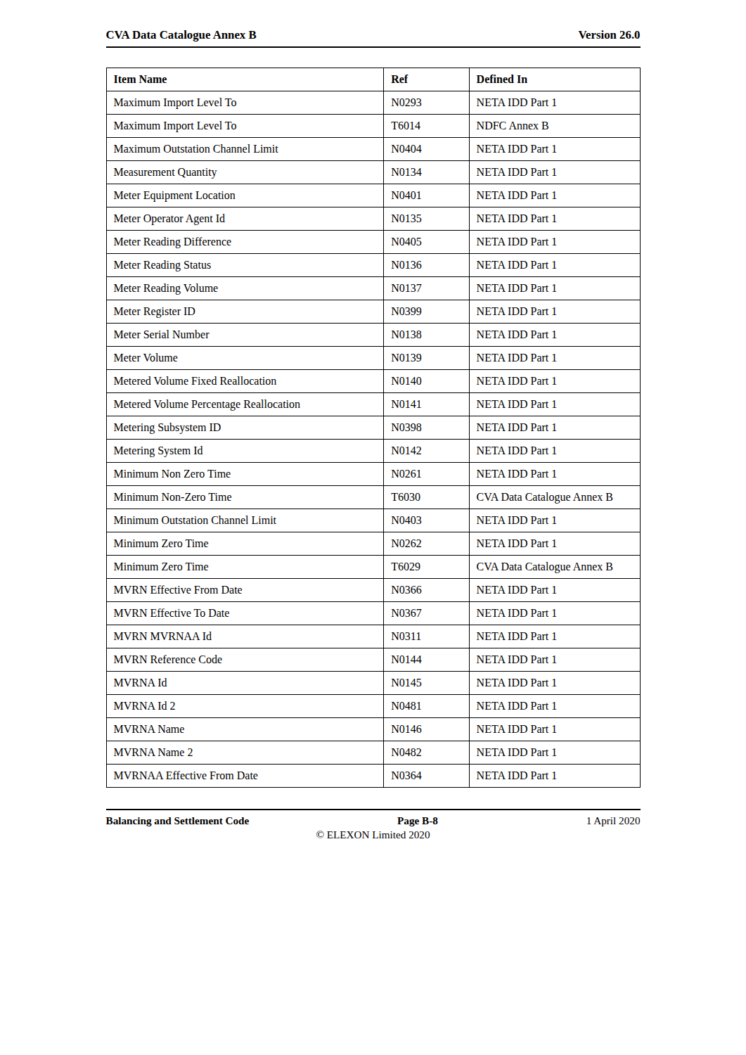CVA Data Catalogue Annex B Version 26.0
| Item Name | Ref | Defined In |
| --- | --- | --- |
| Maximum Import Level To | N0293 | NETA IDD Part 1 |
| Maximum Import Level To | T6014 | NDFC Annex B |
| Maximum Outstation Channel Limit | N0404 | NETA IDD Part 1 |
| Measurement Quantity | N0134 | NETA IDD Part 1 |
| Meter Equipment Location | N0401 | NETA IDD Part 1 |
| Meter Operator Agent Id | N0135 | NETA IDD Part 1 |
| Meter Reading Difference | N0405 | NETA IDD Part 1 |
| Meter Reading Status | N0136 | NETA IDD Part 1 |
| Meter Reading Volume | N0137 | NETA IDD Part 1 |
| Meter Register ID | N0399 | NETA IDD Part 1 |
| Meter Serial Number | N0138 | NETA IDD Part 1 |
| Meter Volume | N0139 | NETA IDD Part 1 |
| Metered Volume Fixed Reallocation | N0140 | NETA IDD Part 1 |
| Metered Volume Percentage Reallocation | N0141 | NETA IDD Part 1 |
| Metering Subsystem ID | N0398 | NETA IDD Part 1 |
| Metering System Id | N0142 | NETA IDD Part 1 |
| Minimum Non Zero Time | N0261 | NETA IDD Part 1 |
| Minimum Non-Zero Time | T6030 | CVA Data Catalogue Annex B |
| Minimum Outstation Channel Limit | N0403 | NETA IDD Part 1 |
| Minimum Zero Time | N0262 | NETA IDD Part 1 |
| Minimum Zero Time | T6029 | CVA Data Catalogue Annex B |
| MVRN Effective From Date | N0366 | NETA IDD Part 1 |
| MVRN Effective To Date | N0367 | NETA IDD Part 1 |
| MVRN MVRNAA Id | N0311 | NETA IDD Part 1 |
| MVRN Reference Code | N0144 | NETA IDD Part 1 |
| MVRNA Id | N0145 | NETA IDD Part 1 |
| MVRNA Id 2 | N0481 | NETA IDD Part 1 |
| MVRNA Name | N0146 | NETA IDD Part 1 |
| MVRNA Name 2 | N0482 | NETA IDD Part 1 |
| MVRNAA Effective From Date | N0364 | NETA IDD Part 1 |
Balancing and Settlement Code Page B-8 1 April 2020
© ELEXON Limited 2020